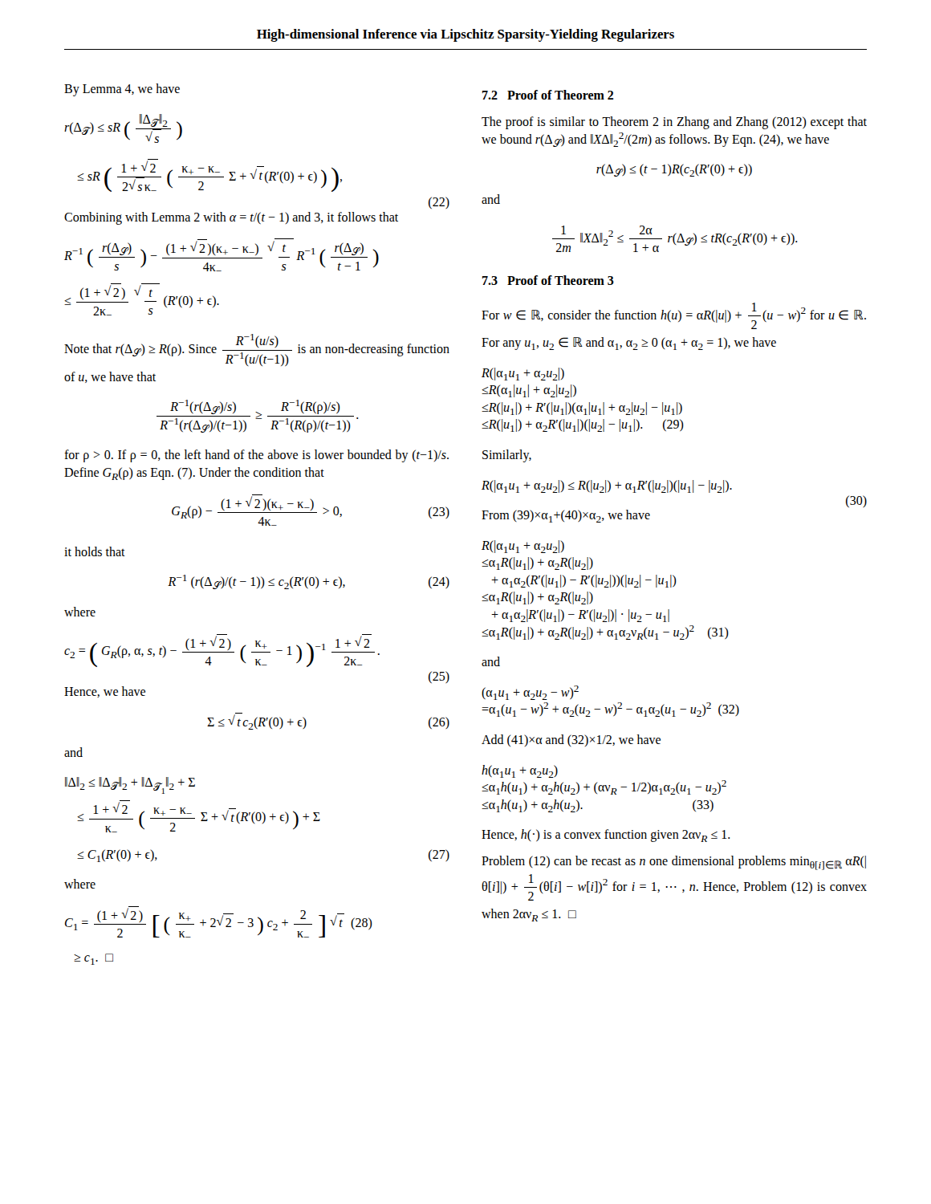High-dimensional Inference via Lipschitz Sparsity-Yielding Regularizers
By Lemma 4, we have
r(Δ𝒯) ≤ sR ( ‖Δ𝒯‖2 s )
≤ sR ( 1 + 22sκ− ( κ+ − κ−2 Σ + t(R′(0) + ϵ) ) ),
(22)
Combining with Lemma 2 with α = t/(t − 1) and 3, it follows that
R−1 ( r(Δ𝒮) s ) − (1 + 2)(κ+ − κ−) 4κ− ts R−1 ( r(Δ𝒮) t − 1 )
≤ (1 + 2) 2κ− ts (R′(0) + ϵ).
Note that r(Δ𝒮) ≥ R(ρ). Since R−1(u/s) R−1(u/(t−1)) is an non-decreasing function of u, we have that
R−1(r(Δ𝒮)/s) R−1(r(Δ𝒮)/(t−1)) ≥ R−1(R(ρ)/s) R−1(R(ρ)/(t−1)).
for ρ > 0. If ρ = 0, the left hand of the above is lower bounded by (t−1)/s. Define GR(ρ) as Eqn. (7). Under the condition that
GR(ρ) − (1 + 2)(κ+ − κ−) 4κ− > 0, (23)
it holds that
R−1 (r(Δ𝒮)/(t − 1)) ≤ c2(R′(0) + ϵ), (24)
where
c2 = ( GR(ρ, α, s, t) − (1 + 2) 4 ( κ+κ− − 1 ) )−1 1 + 22κ−. (25)
Hence, we have
Σ ≤ tc2(R′(0) + ϵ) (26)
and
‖Δ‖2 ≤ ‖Δ𝒯‖2 + ‖Δ𝒯1‖2 + Σ
≤ 1 + 2 κ− ( κ+ − κ−2 Σ + t(R′(0) + ϵ) ) + Σ
≤ C1(R′(0) + ϵ),
(27)
where
C1 = (1 + 2) 2 [ ( κ+κ− + 22 − 3 ) c2 + 2 κ− ] t (28)
≥ c1. □
7.2 Proof of Theorem 2
The proof is similar to Theorem 2 in Zhang and Zhang (2012) except that we bound r(Δ𝒮) and ‖XΔ‖22/(2m) as follows. By Eqn. (24), we have
r(Δ𝒮) ≤ (t − 1)R(c2(R′(0) + ϵ))
and
12m ‖XΔ‖22 ≤ 2α 1 + α r(Δ𝒮) ≤ tR(c2(R′(0) + ϵ)).
7.3 Proof of Theorem 3
For w ∈ ℝ, consider the function h(u) = αR(|u|) + 12(u − w)2 for u ∈ ℝ. For any u1, u2 ∈ ℝ and α1, α2 ≥ 0 (α1 + α2 = 1), we have
R(|α1u1 + α2u2|)
≤R(α1|u1| + α2|u2|)
≤R(|u1|) + R′(|u1|)(α1|u1| + α2|u2| − |u1|)
≤R(|u1|) + α2R′(|u1|)(|u2| − |u1|). (29)
Similarly,
R(|α1u1 + α2u2|) ≤ R(|u2|) + α1R′(|u2|)(|u1| − |u2|). (30)
From (39)×α1+(40)×α2, we have
R(|α1u1 + α2u2|)
≤α1R(|u1|) + α2R(|u2|)
+ α1α2(R′(|u1|) − R′(|u2|))(|u2| − |u1|)
≤α1R(|u1|) + α2R(|u2|)
+ α1α2|R′(|u1|) − R′(|u2|)| · |u2 − u1|
≤α1R(|u1|) + α2R(|u2|) + α1α2νR(u1 − u2)2 (31)
and
(α1u1 + α2u2 − w)2
=α1(u1 − w)2 + α2(u2 − w)2 − α1α2(u1 − u2)2 (32)
Add (41)×α and (32)×1/2, we have
h(α1u1 + α2u2)
≤α1h(u1) + α2h(u2) + (ανR − 1/2)α1α2(u1 − u2)2
≤α1h(u1) + α2h(u2). (33)
Hence, h(·) is a convex function given 2ανR ≤ 1.
Problem (12) can be recast as n one dimensional problems minθ[i]∈ℝ αR(|θ[i]|) + 12(θ[i] − w[i])2 for i = 1, ⋯ , n. Hence, Problem (12) is convex when 2ανR ≤ 1. □